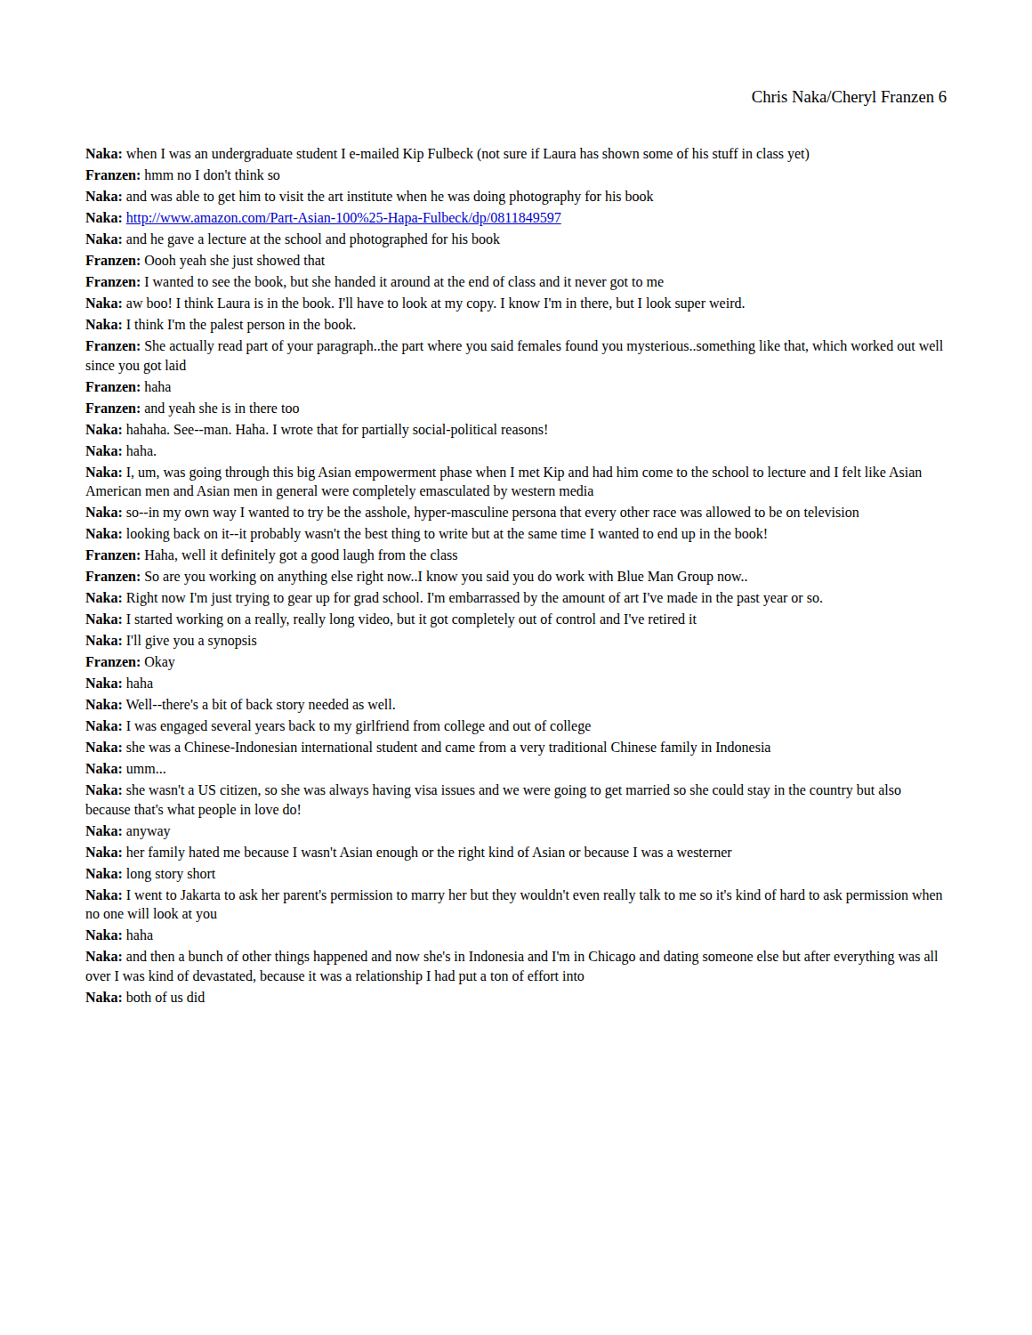Chris Naka/Cheryl Franzen 6
Naka: when I was an undergraduate student I e-mailed Kip Fulbeck (not sure if Laura has shown some of his stuff in class yet)
Franzen: hmm no I don't think so
Naka: and was able to get him to visit the art institute when he was doing photography for his book
Naka: http://www.amazon.com/Part-Asian-100%25-Hapa-Fulbeck/dp/0811849597
Naka: and he gave a lecture at the school and photographed for his book
Franzen: Oooh yeah she just showed that
Franzen: I wanted to see the book, but she handed it around at the end of class and it never got to me
Naka: aw boo! I think Laura is in the book. I'll have to look at my copy. I know I'm in there, but I look super weird.
Naka: I think I'm the palest person in the book.
Franzen: She actually read part of your paragraph..the part where you said females found you mysterious..something like that, which worked out well since you got laid
Franzen: haha
Franzen: and yeah she is in there too
Naka: hahaha. See--man. Haha. I wrote that for partially social-political reasons!
Naka: haha.
Naka: I, um, was going through this big Asian empowerment phase when I met Kip and had him come to the school to lecture and I felt like Asian American men and Asian men in general were completely emasculated by western media
Naka: so--in my own way I wanted to try be the asshole, hyper-masculine persona that every other race was allowed to be on television
Naka: looking back on it--it probably wasn't the best thing to write but at the same time I wanted to end up in the book!
Franzen: Haha, well it definitely got a good laugh from the class
Franzen: So are you working on anything else right now..I know you said you do work with Blue Man Group now..
Naka: Right now I'm just trying to gear up for grad school. I'm embarrassed by the amount of art I've made in the past year or so.
Naka: I started working on a really, really long video, but it got completely out of control and I've retired it
Naka: I'll give you a synopsis
Franzen: Okay
Naka: haha
Naka: Well--there's a bit of back story needed as well.
Naka: I was engaged several years back to my girlfriend from college and out of college
Naka: she was a Chinese-Indonesian international student and came from a very traditional Chinese family in Indonesia
Naka: umm...
Naka: she wasn't a US citizen, so she was always having visa issues and we were going to get married so she could stay in the country but also because that's what people in love do!
Naka: anyway
Naka: her family hated me because I wasn't Asian enough or the right kind of Asian or because I was a westerner
Naka: long story short
Naka: I went to Jakarta to ask her parent's permission to marry her but they wouldn't even really talk to me so it's kind of hard to ask permission when no one will look at you
Naka: haha
Naka: and then a bunch of other things happened and now she's in Indonesia and I'm in Chicago and dating someone else but after everything was all over I was kind of devastated, because it was a relationship I had put a ton of effort into
Naka: both of us did